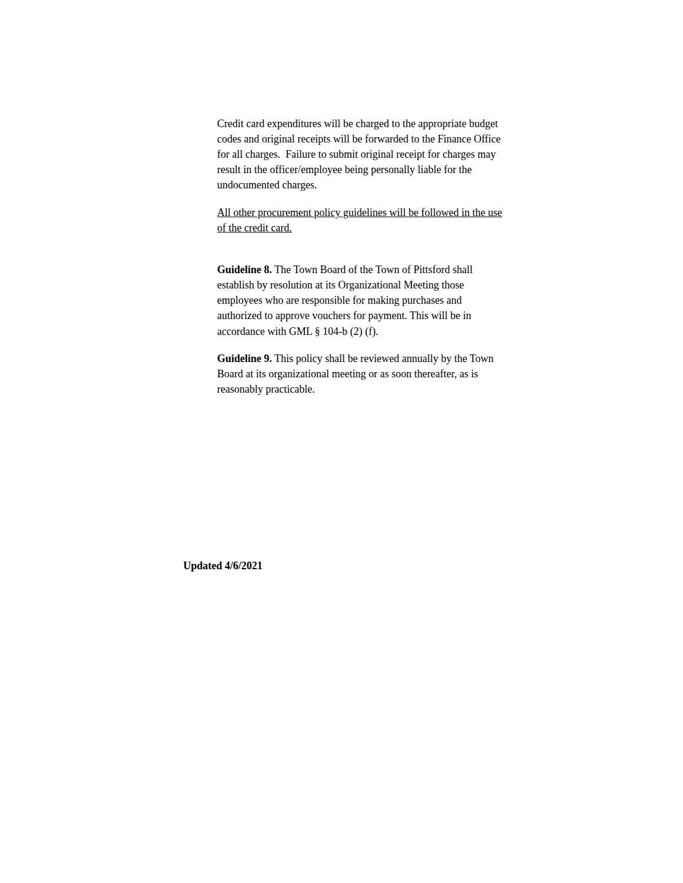Credit card expenditures will be charged to the appropriate budget codes and original receipts will be forwarded to the Finance Office for all charges. Failure to submit original receipt for charges may result in the officer/employee being personally liable for the undocumented charges.
All other procurement policy guidelines will be followed in the use of the credit card.
Guideline 8. The Town Board of the Town of Pittsford shall establish by resolution at its Organizational Meeting those employees who are responsible for making purchases and authorized to approve vouchers for payment. This will be in accordance with GML § 104-b (2) (f).
Guideline 9. This policy shall be reviewed annually by the Town Board at its organizational meeting or as soon thereafter, as is reasonably practicable.
Updated 4/6/2021